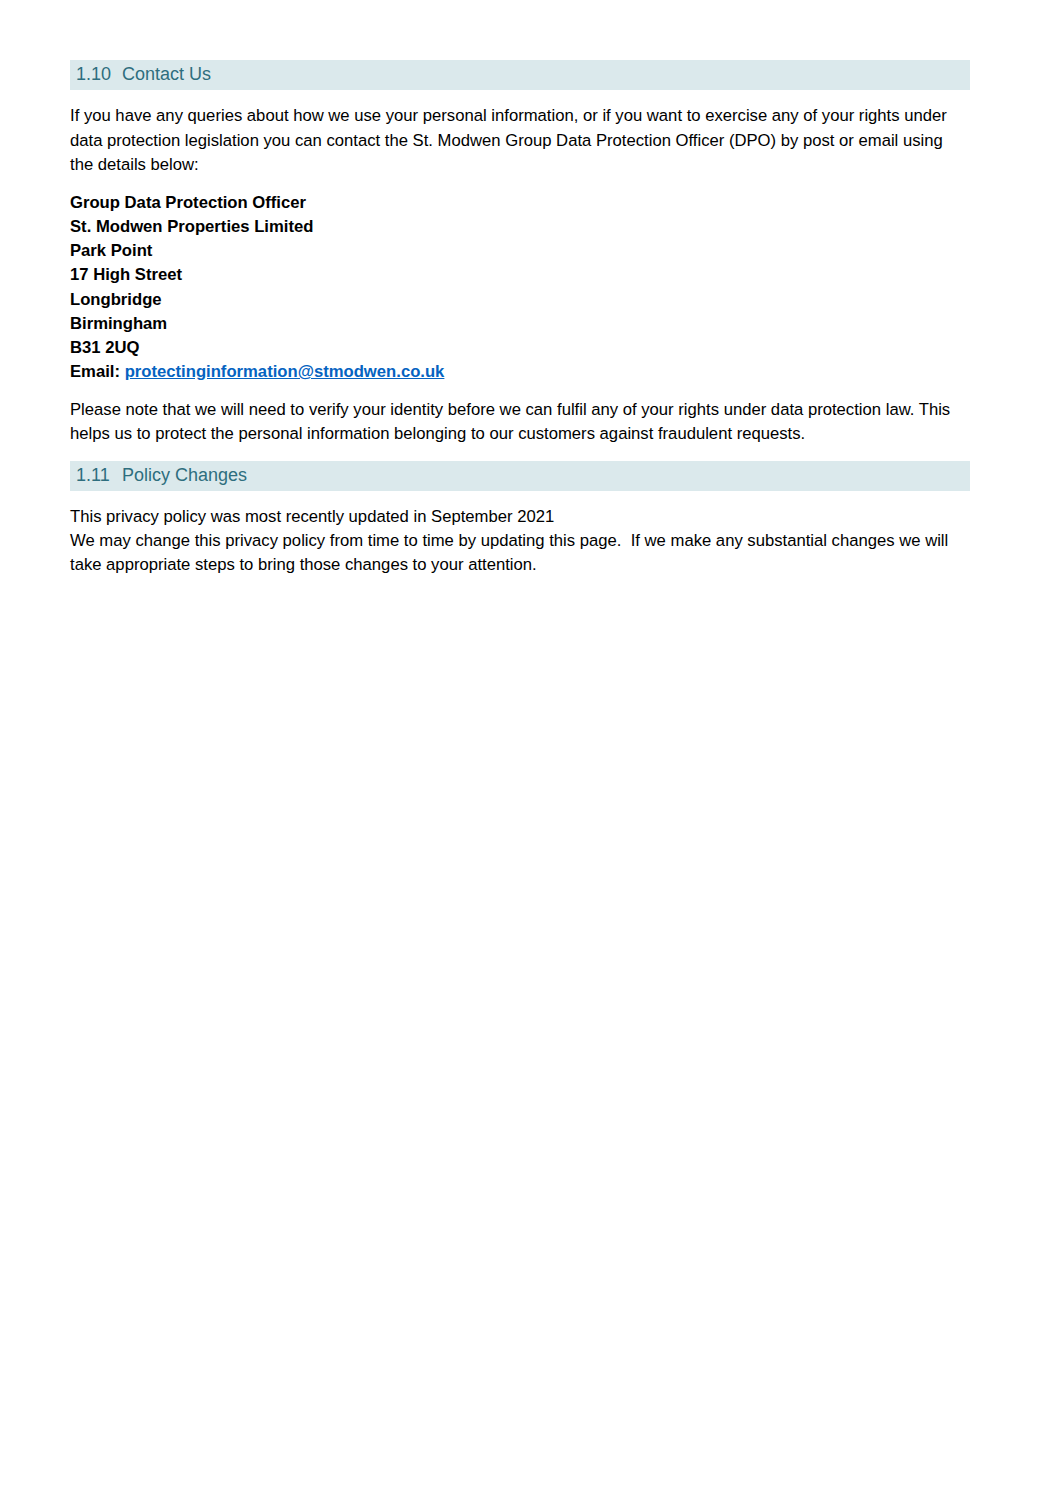1.10 Contact Us
If you have any queries about how we use your personal information, or if you want to exercise any of your rights under data protection legislation you can contact the St. Modwen Group Data Protection Officer (DPO) by post or email using the details below:
Group Data Protection Officer St. Modwen Properties Limited Park Point 17 High Street Longbridge Birmingham B31 2UQ Email: protectinginformation@stmodwen.co.uk
Please note that we will need to verify your identity before we can fulfil any of your rights under data protection law. This helps us to protect the personal information belonging to our customers against fraudulent requests.
1.11 Policy Changes
This privacy policy was most recently updated in September 2021
We may change this privacy policy from time to time by updating this page. If we make any substantial changes we will take appropriate steps to bring those changes to your attention.